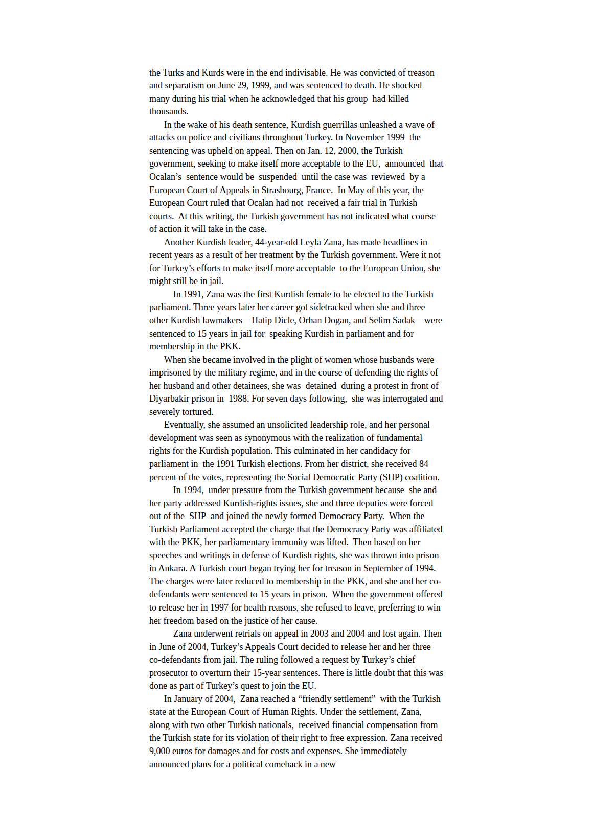the Turks and Kurds were in the end indivisable. He was convicted of treason and separatism on June 29, 1999, and was sentenced to death. He shocked many during his trial when he acknowledged that his group had killed thousands.
In the wake of his death sentence, Kurdish guerrillas unleashed a wave of attacks on police and civilians throughout Turkey. In November 1999 the sentencing was upheld on appeal. Then on Jan. 12, 2000, the Turkish government, seeking to make itself more acceptable to the EU, announced that Ocalan’s sentence would be suspended until the case was reviewed by a European Court of Appeals in Strasbourg, France. In May of this year, the European Court ruled that Ocalan had not received a fair trial in Turkish courts. At this writing, the Turkish government has not indicated what course of action it will take in the case.
Another Kurdish leader, 44-year-old Leyla Zana, has made headlines in recent years as a result of her treatment by the Turkish government. Were it not for Turkey’s efforts to make itself more acceptable to the European Union, she might still be in jail.
In 1991, Zana was the first Kurdish female to be elected to the Turkish parliament. Three years later her career got sidetracked when she and three other Kurdish lawmakers—Hatip Dicle, Orhan Dogan, and Selim Sadak—were sentenced to 15 years in jail for speaking Kurdish in parliament and for membership in the PKK.
When she became involved in the plight of women whose husbands were imprisoned by the military regime, and in the course of defending the rights of her husband and other detainees, she was detained during a protest in front of Diyarbakir prison in 1988. For seven days following, she was interrogated and severely tortured.
Eventually, she assumed an unsolicited leadership role, and her personal development was seen as synonymous with the realization of fundamental rights for the Kurdish population. This culminated in her candidacy for parliament in the 1991 Turkish elections. From her district, she received 84 percent of the votes, representing the Social Democratic Party (SHP) coalition.
In 1994, under pressure from the Turkish government because she and her party addressed Kurdish-rights issues, she and three deputies were forced out of the SHP and joined the newly formed Democracy Party. When the Turkish Parliament accepted the charge that the Democracy Party was affiliated with the PKK, her parliamentary immunity was lifted. Then based on her speeches and writings in defense of Kurdish rights, she was thrown into prison in Ankara. A Turkish court began trying her for treason in September of 1994. The charges were later reduced to membership in the PKK, and she and her co-defendants were sentenced to 15 years in prison. When the government offered to release her in 1997 for health reasons, she refused to leave, preferring to win her freedom based on the justice of her cause.
Zana underwent retrials on appeal in 2003 and 2004 and lost again. Then in June of 2004, Turkey’s Appeals Court decided to release her and her three co-defendants from jail. The ruling followed a request by Turkey’s chief prosecutor to overturn their 15-year sentences. There is little doubt that this was done as part of Turkey’s quest to join the EU.
In January of 2004, Zana reached a “friendly settlement” with the Turkish state at the European Court of Human Rights. Under the settlement, Zana, along with two other Turkish nationals, received financial compensation from the Turkish state for its violation of their right to free expression. Zana received 9,000 euros for damages and for costs and expenses. She immediately announced plans for a political comeback in a new